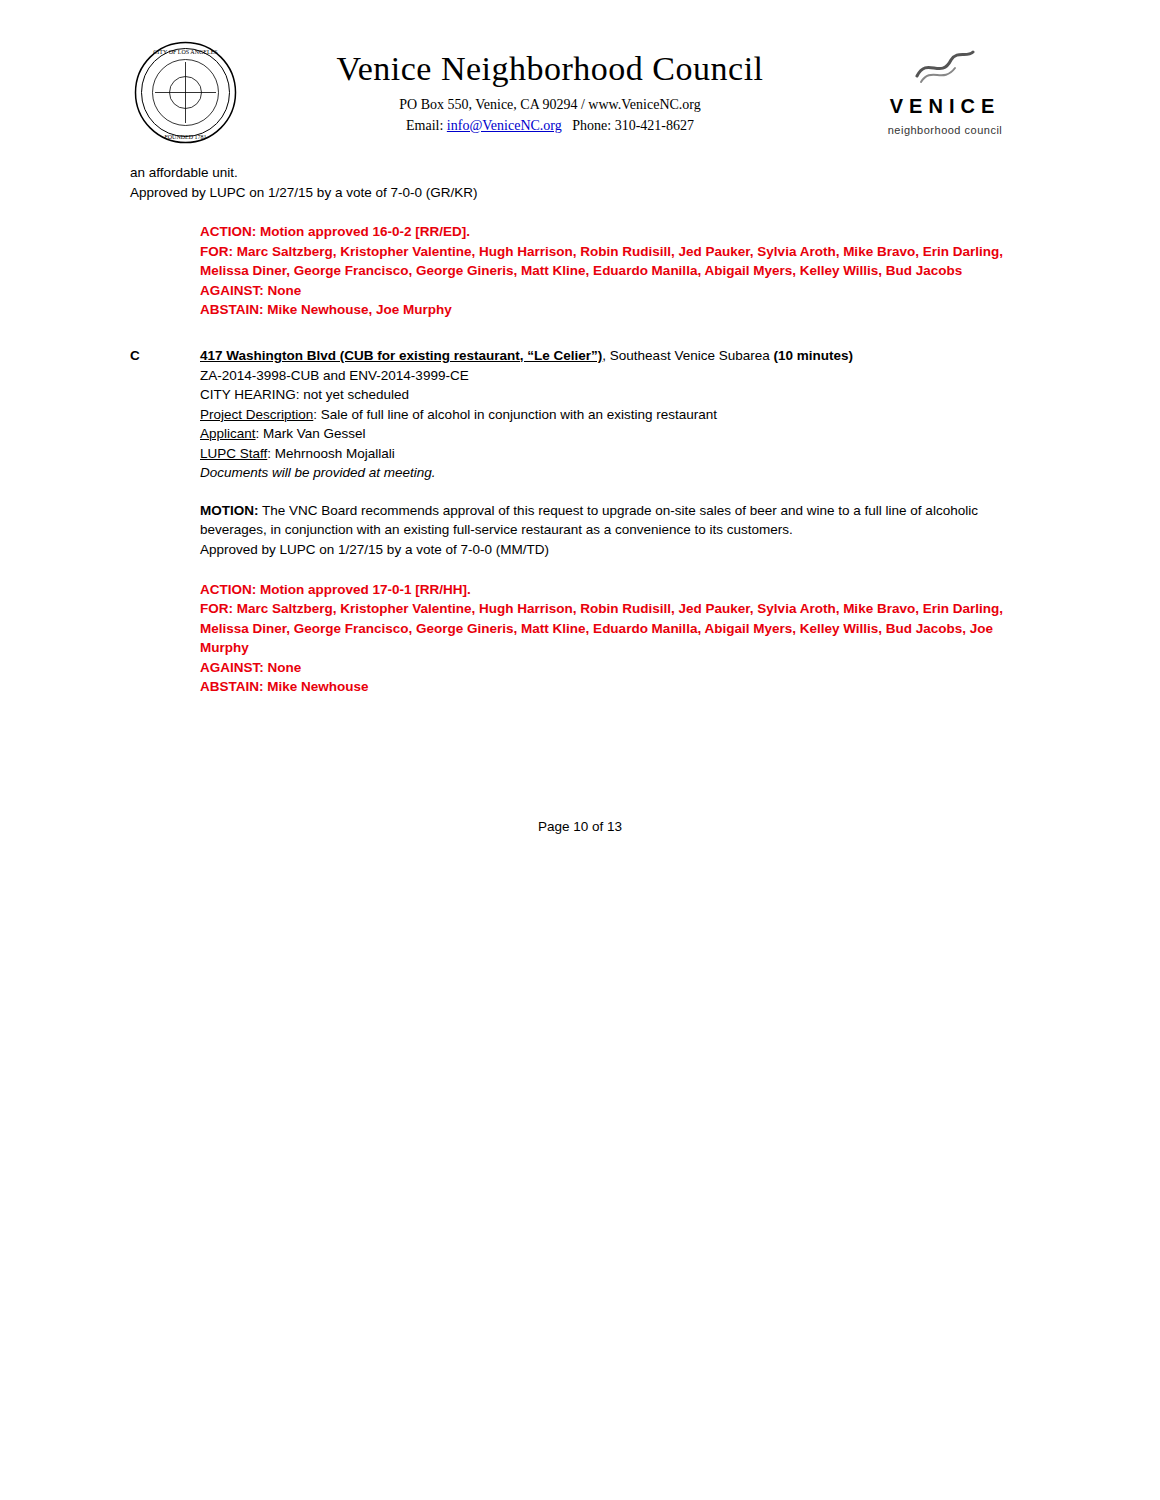CITY OF LOS ANGELES FOUNDED 1781
Venice Neighborhood Council
PO Box 550, Venice, CA 90294 / www.VeniceNC.org
Email: info@VeniceNC.org Phone: 310-421-8627
VENICE
neighborhood council
an affordable unit.
Approved by LUPC on 1/27/15 by a vote of 7-0-0 (GR/KR)
ACTION: Motion approved 16-0-2 [RR/ED].
FOR: Marc Saltzberg, Kristopher Valentine, Hugh Harrison, Robin Rudisill, Jed Pauker, Sylvia Aroth, Mike Bravo, Erin Darling, Melissa Diner, George Francisco, George Gineris, Matt Kline, Eduardo Manilla, Abigail Myers, Kelley Willis, Bud Jacobs
AGAINST: None
ABSTAIN: Mike Newhouse, Joe Murphy
C
417 Washington Blvd (CUB for existing restaurant, “Le Celier”), Southeast Venice Subarea (10 minutes)
ZA-2014-3998-CUB and ENV-2014-3999-CE
CITY HEARING: not yet scheduled
Project Description: Sale of full line of alcohol in conjunction with an existing restaurant
Applicant: Mark Van Gessel
LUPC Staff: Mehrnoosh Mojallali
Documents will be provided at meeting.
MOTION: The VNC Board recommends approval of this request to upgrade on-site sales of beer and wine to a full line of alcoholic beverages, in conjunction with an existing full-service restaurant as a convenience to its customers.
Approved by LUPC on 1/27/15 by a vote of 7-0-0 (MM/TD)
ACTION: Motion approved 17-0-1 [RR/HH].
FOR: Marc Saltzberg, Kristopher Valentine, Hugh Harrison, Robin Rudisill, Jed Pauker, Sylvia Aroth, Mike Bravo, Erin Darling, Melissa Diner, George Francisco, George Gineris, Matt Kline, Eduardo Manilla, Abigail Myers, Kelley Willis, Bud Jacobs, Joe Murphy
AGAINST: None
ABSTAIN: Mike Newhouse
Page 10 of 13